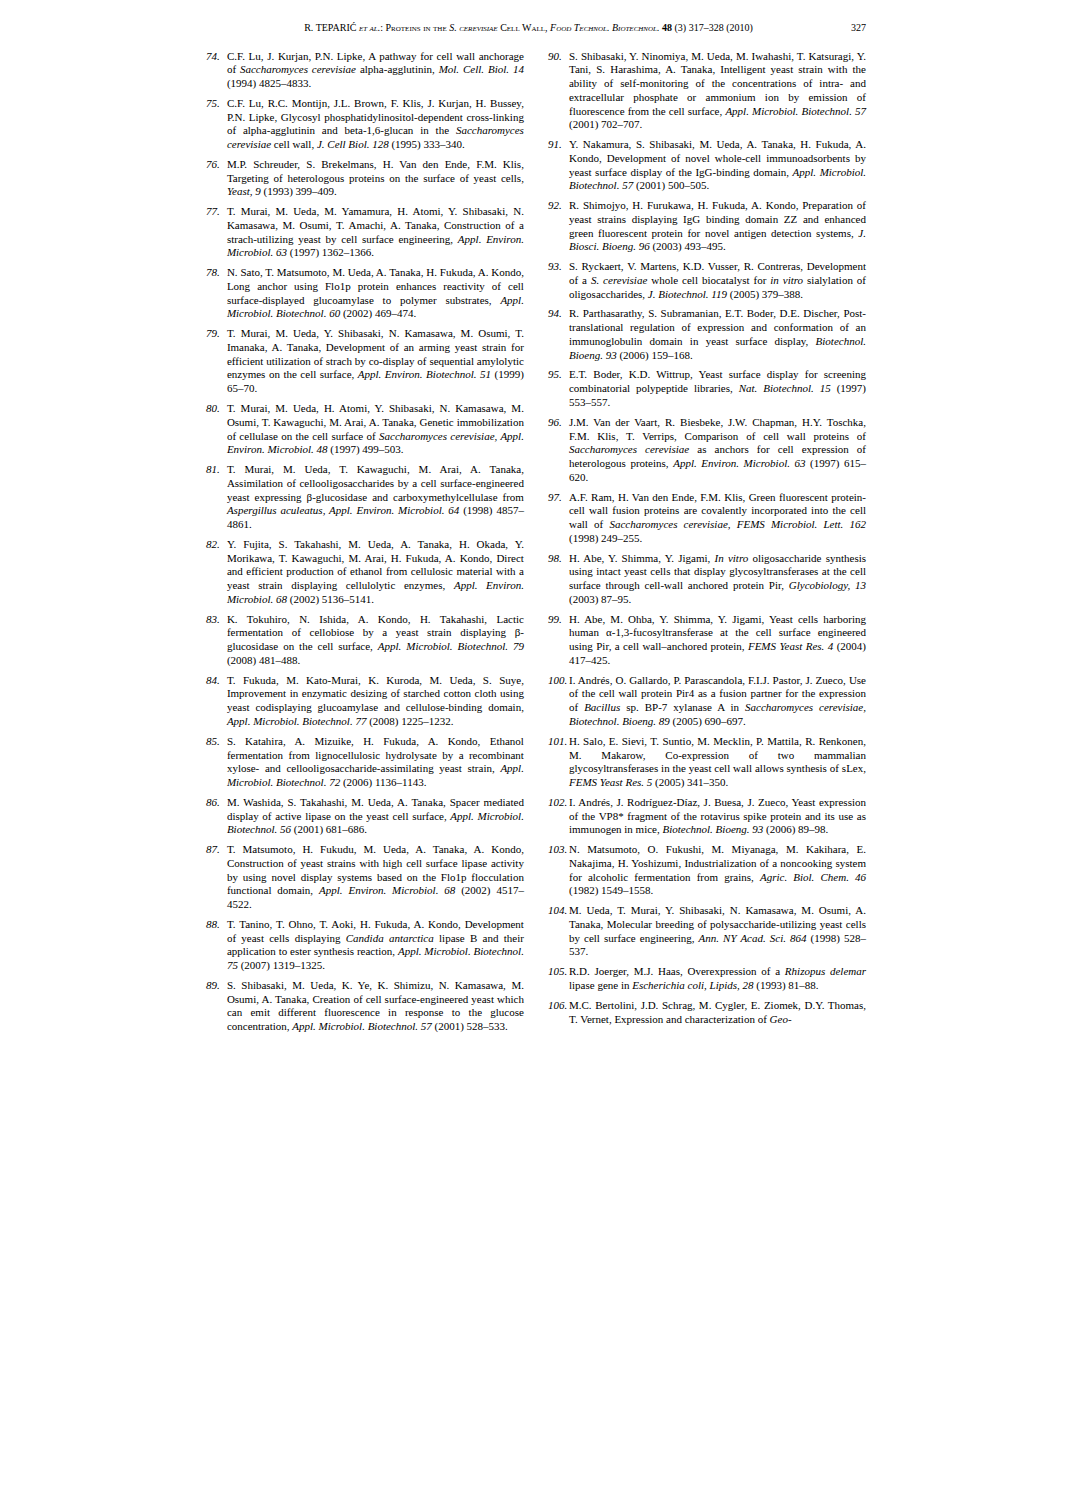R. TEPARIĆ et al.: Proteins in the S. cerevisiae Cell Wall, Food Technol. Biotechnol. 48 (3) 317–328 (2010) 327
C.F. Lu, J. Kurjan, P.N. Lipke, A pathway for cell wall anchorage of Saccharomyces cerevisiae alpha-agglutinin, Mol. Cell. Biol. 14 (1994) 4825–4833.
C.F. Lu, R.C. Montijn, J.L. Brown, F. Klis, J. Kurjan, H. Bussey, P.N. Lipke, Glycosyl phosphatidylinositol-dependent cross-linking of alpha-agglutinin and beta-1,6-glucan in the Saccharomyces cerevisiae cell wall, J. Cell Biol. 128 (1995) 333–340.
M.P. Schreuder, S. Brekelmans, H. Van den Ende, F.M. Klis, Targeting of heterologous proteins on the surface of yeast cells, Yeast, 9 (1993) 399–409.
T. Murai, M. Ueda, M. Yamamura, H. Atomi, Y. Shibasaki, N. Kamasawa, M. Osumi, T. Amachi, A. Tanaka, Construction of a strach-utilizing yeast by cell surface engineering, Appl. Environ. Microbiol. 63 (1997) 1362–1366.
N. Sato, T. Matsumoto, M. Ueda, A. Tanaka, H. Fukuda, A. Kondo, Long anchor using Flo1p protein enhances reactivity of cell surface-displayed glucoamylase to polymer substrates, Appl. Microbiol. Biotechnol. 60 (2002) 469–474.
T. Murai, M. Ueda, Y. Shibasaki, N. Kamasawa, M. Osumi, T. Imanaka, A. Tanaka, Development of an arming yeast strain for efficient utilization of strach by co-display of sequential amylolytic enzymes on the cell surface, Appl. Environ. Biotechnol. 51 (1999) 65–70.
T. Murai, M. Ueda, H. Atomi, Y. Shibasaki, N. Kamasawa, M. Osumi, T. Kawaguchi, M. Arai, A. Tanaka, Genetic immobilization of cellulase on the cell surface of Saccharomyces cerevisiae, Appl. Environ. Microbiol. 48 (1997) 499–503.
T. Murai, M. Ueda, T. Kawaguchi, M. Arai, A. Tanaka, Assimilation of cellooligosaccharides by a cell surface-engineered yeast expressing β-glucosidase and carboxymethylcellulase from Aspergillus aculeatus, Appl. Environ. Microbiol. 64 (1998) 4857–4861.
Y. Fujita, S. Takahashi, M. Ueda, A. Tanaka, H. Okada, Y. Morikawa, T. Kawaguchi, M. Arai, H. Fukuda, A. Kondo, Direct and efficient production of ethanol from cellulosic material with a yeast strain displaying cellulolytic enzymes, Appl. Environ. Microbiol. 68 (2002) 5136–5141.
K. Tokuhiro, N. Ishida, A. Kondo, H. Takahashi, Lactic fermentation of cellobiose by a yeast strain displaying β-glucosidase on the cell surface, Appl. Microbiol. Biotechnol. 79 (2008) 481–488.
T. Fukuda, M. Kato-Murai, K. Kuroda, M. Ueda, S. Suye, Improvement in enzymatic desizing of starched cotton cloth using yeast codisplaying glucoamylase and cellulose-binding domain, Appl. Microbiol. Biotechnol. 77 (2008) 1225–1232.
S. Katahira, A. Mizuike, H. Fukuda, A. Kondo, Ethanol fermentation from lignocellulosic hydrolysate by a recombinant xylose- and cellooligosaccharide-assimilating yeast strain, Appl. Microbiol. Biotechnol. 72 (2006) 1136–1143.
M. Washida, S. Takahashi, M. Ueda, A. Tanaka, Spacer mediated display of active lipase on the yeast cell surface, Appl. Microbiol. Biotechnol. 56 (2001) 681–686.
T. Matsumoto, H. Fukudu, M. Ueda, A. Tanaka, A. Kondo, Construction of yeast strains with high cell surface lipase activity by using novel display systems based on the Flo1p flocculation functional domain, Appl. Environ. Microbiol. 68 (2002) 4517–4522.
T. Tanino, T. Ohno, T. Aoki, H. Fukuda, A. Kondo, Development of yeast cells displaying Candida antarctica lipase B and their application to ester synthesis reaction, Appl. Microbiol. Biotechnol. 75 (2007) 1319–1325.
S. Shibasaki, M. Ueda, K. Ye, K. Shimizu, N. Kamasawa, M. Osumi, A. Tanaka, Creation of cell surface-engineered yeast which can emit different fluorescence in response to the glucose concentration, Appl. Microbiol. Biotechnol. 57 (2001) 528–533.
S. Shibasaki, Y. Ninomiya, M. Ueda, M. Iwahashi, T. Katsuragi, Y. Tani, S. Harashima, A. Tanaka, Intelligent yeast strain with the ability of self-monitoring of the concentrations of intra- and extracellular phosphate or ammonium ion by emission of fluorescence from the cell surface, Appl. Microbiol. Biotechnol. 57 (2001) 702–707.
Y. Nakamura, S. Shibasaki, M. Ueda, A. Tanaka, H. Fukuda, A. Kondo, Development of novel whole-cell immunoadsorbents by yeast surface display of the IgG-binding domain, Appl. Microbiol. Biotechnol. 57 (2001) 500–505.
R. Shimojyo, H. Furukawa, H. Fukuda, A. Kondo, Preparation of yeast strains displaying IgG binding domain ZZ and enhanced green fluorescent protein for novel antigen detection systems, J. Biosci. Bioeng. 96 (2003) 493–495.
S. Ryckaert, V. Martens, K.D. Vusser, R. Contreras, Development of a S. cerevisiae whole cell biocatalyst for in vitro sialylation of oligosaccharides, J. Biotechnol. 119 (2005) 379–388.
R. Parthasarathy, S. Subramanian, E.T. Boder, D.E. Discher, Post-translational regulation of expression and conformation of an immunoglobulin domain in yeast surface display, Biotechnol. Bioeng. 93 (2006) 159–168.
E.T. Boder, K.D. Wittrup, Yeast surface display for screening combinatorial polypeptide libraries, Nat. Biotechnol. 15 (1997) 553–557.
J.M. Van der Vaart, R. Biesbeke, J.W. Chapman, H.Y. Toschka, F.M. Klis, T. Verrips, Comparison of cell wall proteins of Saccharomyces cerevisiae as anchors for cell expression of heterologous proteins, Appl. Environ. Microbiol. 63 (1997) 615–620.
A.F. Ram, H. Van den Ende, F.M. Klis, Green fluorescent protein-cell wall fusion proteins are covalently incorporated into the cell wall of Saccharomyces cerevisiae, FEMS Microbiol. Lett. 162 (1998) 249–255.
H. Abe, Y. Shimma, Y. Jigami, In vitro oligosaccharide synthesis using intact yeast cells that display glycosyltransferases at the cell surface through cell-wall anchored protein Pir, Glycobiology, 13 (2003) 87–95.
H. Abe, M. Ohba, Y. Shimma, Y. Jigami, Yeast cells harboring human α-1,3-fucosyltransferase at the cell surface engineered using Pir, a cell wall–anchored protein, FEMS Yeast Res. 4 (2004) 417–425.
I. Andrés, O. Gallardo, P. Parascandola, F.I.J. Pastor, J. Zueco, Use of the cell wall protein Pir4 as a fusion partner for the expression of Bacillus sp. BP-7 xylanase A in Saccharomyces cerevisiae, Biotechnol. Bioeng. 89 (2005) 690–697.
H. Salo, E. Sievi, T. Suntio, M. Mecklin, P. Mattila, R. Renkonen, M. Makarow, Co-expression of two mammalian glycosyltransferases in the yeast cell wall allows synthesis of sLex, FEMS Yeast Res. 5 (2005) 341–350.
I. Andrés, J. Rodríguez-Díaz, J. Buesa, J. Zueco, Yeast expression of the VP8* fragment of the rotavirus spike protein and its use as immunogen in mice, Biotechnol. Bioeng. 93 (2006) 89–98.
N. Matsumoto, O. Fukushi, M. Miyanaga, M. Kakihara, E. Nakajima, H. Yoshizumi, Industrialization of a noncooking system for alcoholic fermentation from grains, Agric. Biol. Chem. 46 (1982) 1549–1558.
M. Ueda, T. Murai, Y. Shibasaki, N. Kamasawa, M. Osumi, A. Tanaka, Molecular breeding of polysaccharide-utilizing yeast cells by cell surface engineering, Ann. NY Acad. Sci. 864 (1998) 528–537.
R.D. Joerger, M.J. Haas, Overexpression of a Rhizopus delemar lipase gene in Escherichia coli, Lipids, 28 (1993) 81–88.
M.C. Bertolini, J.D. Schrag, M. Cygler, E. Ziomek, D.Y. Thomas, T. Vernet, Expression and characterization of Geo-